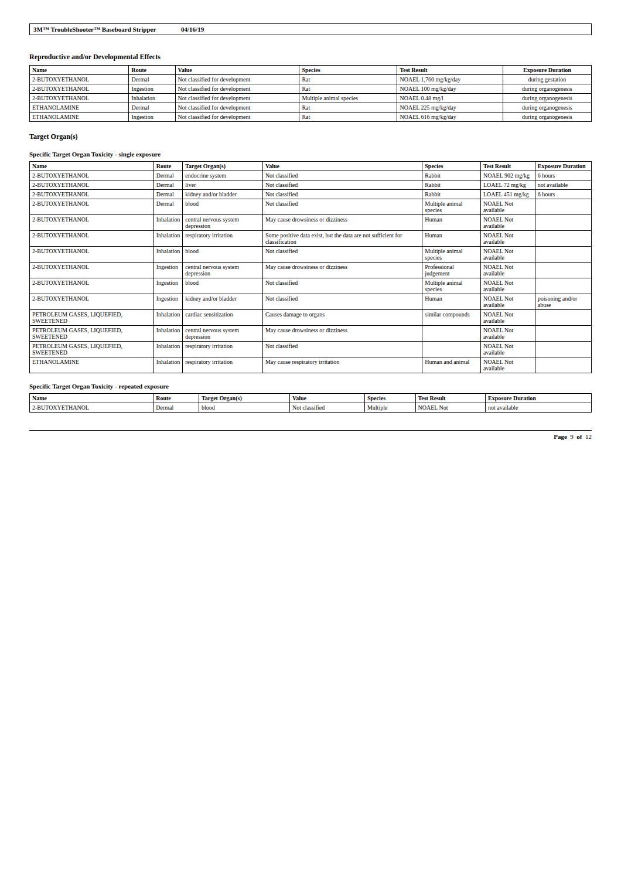3M™ TroubleShooter™ Baseboard Stripper 04/16/19
Reproductive and/or Developmental Effects
| Name | Route | Value | Species | Test Result | Exposure Duration |
| --- | --- | --- | --- | --- | --- |
| 2-BUTOXYETHANOL | Dermal | Not classified for development | Rat | NOAEL 1,760 mg/kg/day | during gestation |
| 2-BUTOXYETHANOL | Ingestion | Not classified for development | Rat | NOAEL 100 mg/kg/day | during organogenesis |
| 2-BUTOXYETHANOL | Inhalation | Not classified for development | Multiple animal species | NOAEL 0.48 mg/l | during organogenesis |
| ETHANOLAMINE | Dermal | Not classified for development | Rat | NOAEL 225 mg/kg/day | during organogenesis |
| ETHANOLAMINE | Ingestion | Not classified for development | Rat | NOAEL 616 mg/kg/day | during organogenesis |
Target Organ(s)
Specific Target Organ Toxicity - single exposure
| Name | Route | Target Organ(s) | Value | Species | Test Result | Exposure Duration |
| --- | --- | --- | --- | --- | --- | --- |
| 2-BUTOXYETHANOL | Dermal | endocrine system | Not classified | Rabbit | NOAEL 902 mg/kg | 6 hours |
| 2-BUTOXYETHANOL | Dermal | liver | Not classified | Rabbit | LOAEL 72 mg/kg | not available |
| 2-BUTOXYETHANOL | Dermal | kidney and/or bladder | Not classified | Rabbit | LOAEL 451 mg/kg | 6 hours |
| 2-BUTOXYETHANOL | Dermal | blood | Not classified | Multiple animal species | NOAEL Not available | |
| 2-BUTOXYETHANOL | Inhalation | central nervous system depression | May cause drowsiness or dizziness | Human | NOAEL Not available | |
| 2-BUTOXYETHANOL | Inhalation | respiratory irritation | Some positive data exist, but the data are not sufficient for classification | Human | NOAEL Not available | |
| 2-BUTOXYETHANOL | Inhalation | blood | Not classified | Multiple animal species | NOAEL Not available | |
| 2-BUTOXYETHANOL | Ingestion | central nervous system depression | May cause drowsiness or dizziness | Professional judgement | NOAEL Not available | |
| 2-BUTOXYETHANOL | Ingestion | blood | Not classified | Multiple animal species | NOAEL Not available | |
| 2-BUTOXYETHANOL | Ingestion | kidney and/or bladder | Not classified | Human | NOAEL Not available | poisoning and/or abuse |
| PETROLEUM GASES, LIQUEFIED, SWEETENED | Inhalation | cardiac sensitization | Causes damage to organs | similar compounds | NOAEL Not available | |
| PETROLEUM GASES, LIQUEFIED, SWEETENED | Inhalation | central nervous system depression | May cause drowsiness or dizziness | | NOAEL Not available | |
| PETROLEUM GASES, LIQUEFIED, SWEETENED | Inhalation | respiratory irritation | Not classified | | NOAEL Not available | |
| ETHANOLAMINE | Inhalation | respiratory irritation | May cause respiratory irritation | Human and animal | NOAEL Not available | |
Specific Target Organ Toxicity - repeated exposure
| Name | Route | Target Organ(s) | Value | Species | Test Result | Exposure Duration |
| --- | --- | --- | --- | --- | --- | --- |
| 2-BUTOXYETHANOL | Dermal | blood | Not classified | Multiple | NOAEL Not | not available |
Page 9 of 12